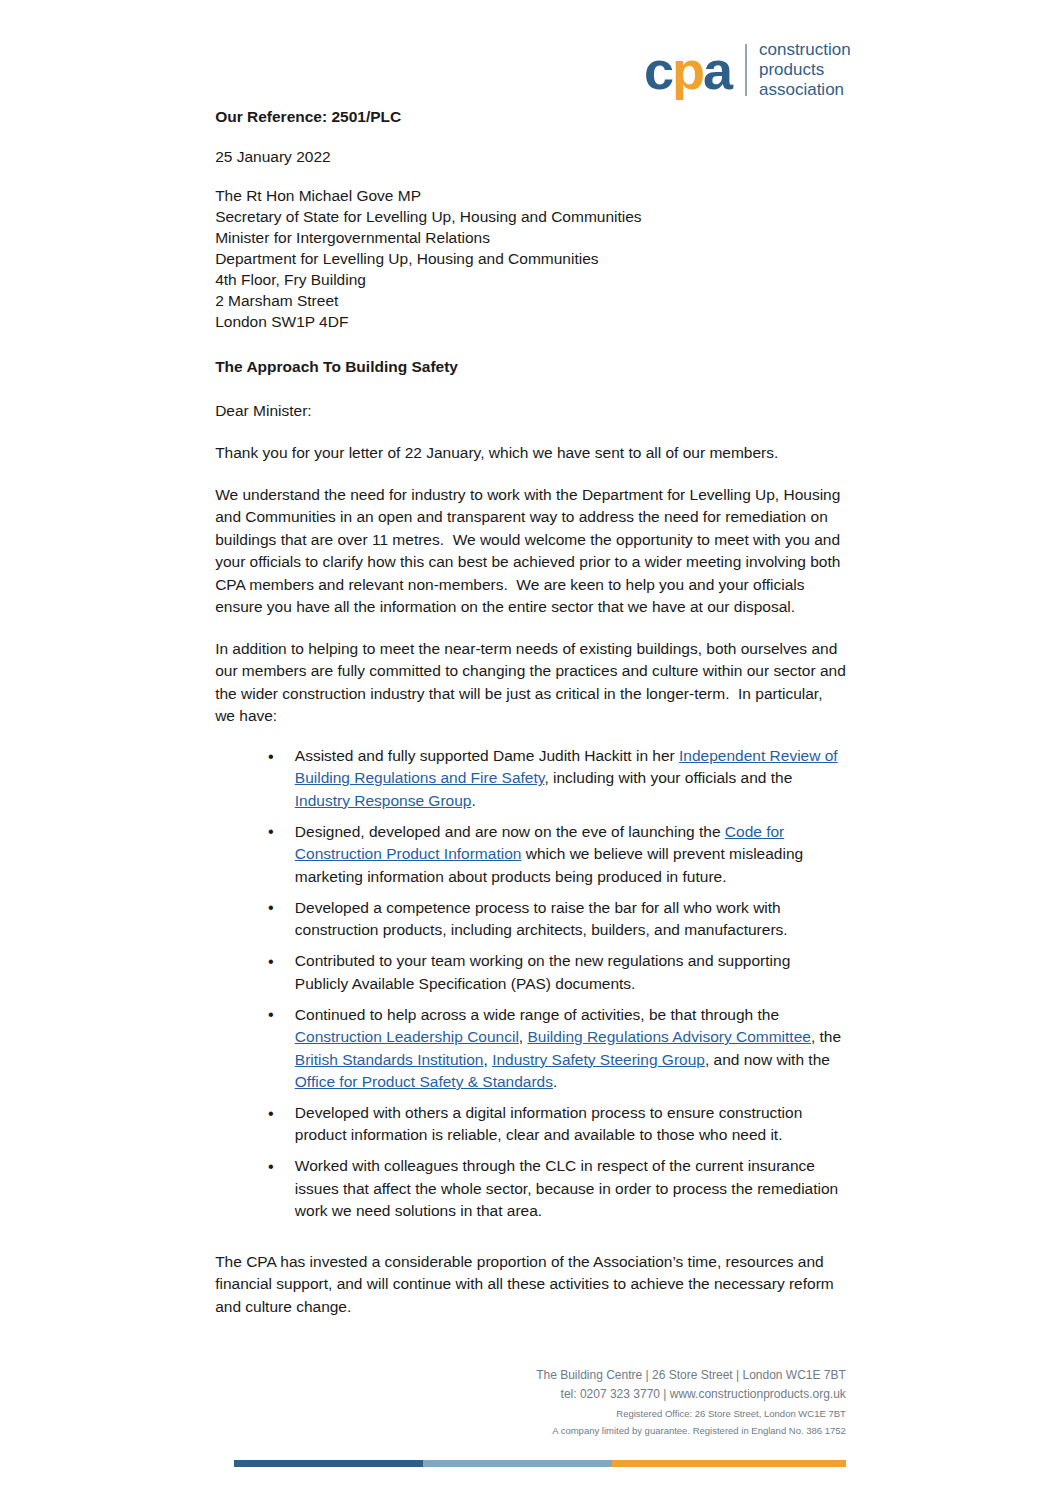cpa
construction products association
Our Reference: 2501/PLC
25 January 2022
The Rt Hon Michael Gove MP
Secretary of State for Levelling Up, Housing and Communities
Minister for Intergovernmental Relations
Department for Levelling Up, Housing and Communities
4th Floor, Fry Building
2 Marsham Street
London SW1P 4DF
The Approach To Building Safety
Dear Minister:
Thank you for your letter of 22 January, which we have sent to all of our members.
We understand the need for industry to work with the Department for Levelling Up, Housing and Communities in an open and transparent way to address the need for remediation on buildings that are over 11 metres. We would welcome the opportunity to meet with you and your officials to clarify how this can best be achieved prior to a wider meeting involving both CPA members and relevant non-members. We are keen to help you and your officials ensure you have all the information on the entire sector that we have at our disposal.
In addition to helping to meet the near-term needs of existing buildings, both ourselves and our members are fully committed to changing the practices and culture within our sector and the wider construction industry that will be just as critical in the longer-term. In particular, we have:
Assisted and fully supported Dame Judith Hackitt in her Independent Review of Building Regulations and Fire Safety, including with your officials and the Industry Response Group.
Designed, developed and are now on the eve of launching the Code for Construction Product Information which we believe will prevent misleading marketing information about products being produced in future.
Developed a competence process to raise the bar for all who work with construction products, including architects, builders, and manufacturers.
Contributed to your team working on the new regulations and supporting Publicly Available Specification (PAS) documents.
Continued to help across a wide range of activities, be that through the Construction Leadership Council, Building Regulations Advisory Committee, the British Standards Institution, Industry Safety Steering Group, and now with the Office for Product Safety & Standards.
Developed with others a digital information process to ensure construction product information is reliable, clear and available to those who need it.
Worked with colleagues through the CLC in respect of the current insurance issues that affect the whole sector, because in order to process the remediation work we need solutions in that area.
The CPA has invested a considerable proportion of the Association’s time, resources and financial support, and will continue with all these activities to achieve the necessary reform and culture change.
The Building Centre | 26 Store Street | London WC1E 7BT
tel: 0207 323 3770 | www.constructionproducts.org.uk
Registered Office: 26 Store Street, London WC1E 7BT
A company limited by guarantee. Registered in England No. 386 1752